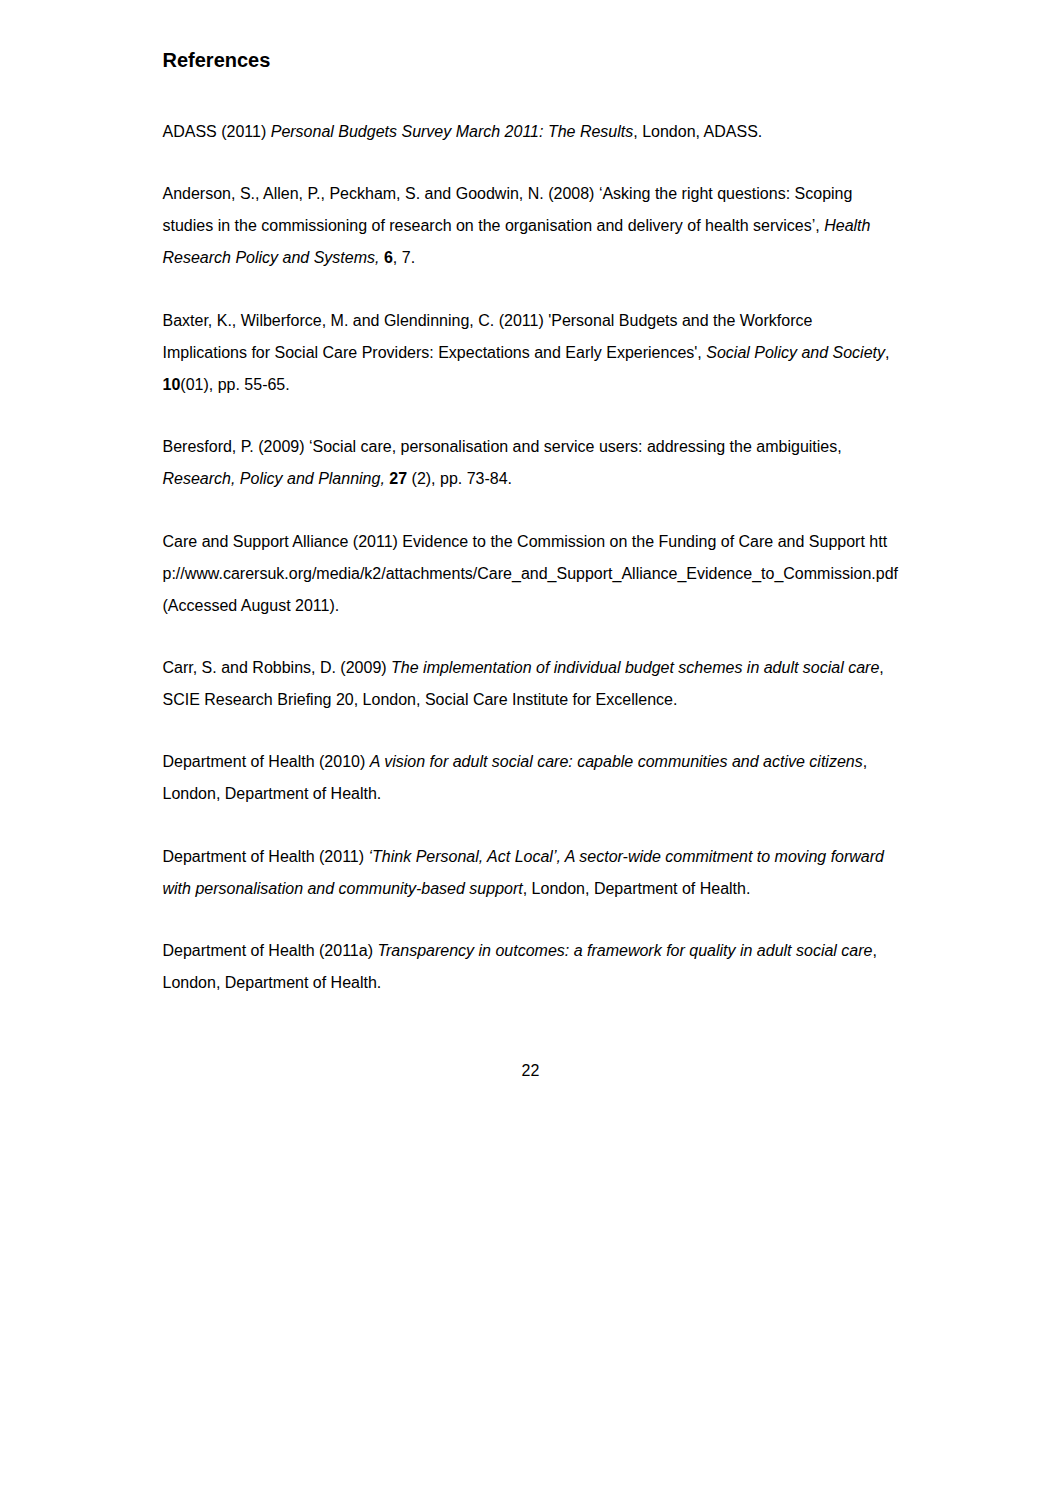References
ADASS (2011) Personal Budgets Survey March 2011: The Results, London, ADASS.
Anderson, S., Allen, P., Peckham, S. and Goodwin, N. (2008) ‘Asking the right questions: Scoping studies in the commissioning of research on the organisation and delivery of health services’, Health Research Policy and Systems, 6, 7.
Baxter, K., Wilberforce, M. and Glendinning, C. (2011) 'Personal Budgets and the Workforce Implications for Social Care Providers: Expectations and Early Experiences', Social Policy and Society, 10(01), pp. 55-65.
Beresford, P. (2009) ‘Social care, personalisation and service users: addressing the ambiguities, Research, Policy and Planning, 27 (2), pp. 73-84.
Care and Support Alliance (2011) Evidence to the Commission on the Funding of Care and Support http://www.carersuk.org/media/k2/attachments/Care_and_Support_Alliance_Evidence_to_Commission.pdf (Accessed August 2011).
Carr, S. and Robbins, D. (2009) The implementation of individual budget schemes in adult social care, SCIE Research Briefing 20, London, Social Care Institute for Excellence.
Department of Health (2010) A vision for adult social care: capable communities and active citizens, London, Department of Health.
Department of Health (2011) ‘Think Personal, Act Local’, A sector-wide commitment to moving forward with personalisation and community-based support, London, Department of Health.
Department of Health (2011a) Transparency in outcomes: a framework for quality in adult social care, London, Department of Health.
22